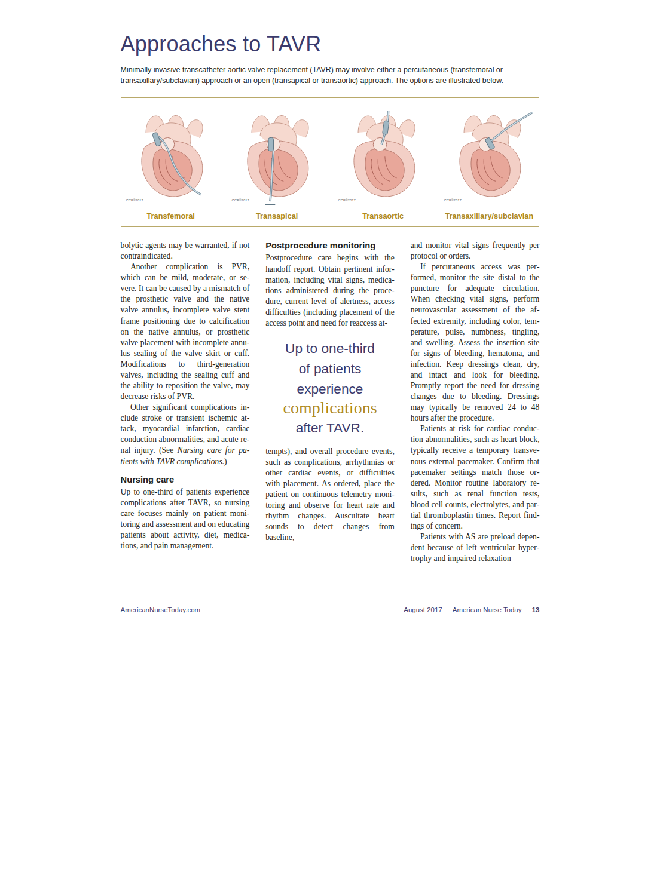Approaches to TAVR
Minimally invasive transcatheter aortic valve replacement (TAVR) may involve either a percutaneous (transfemoral or transaxillary/subclavian) approach or an open (transapical or transaortic) approach. The options are illustrated below.
CCF©2017
Transfemoral
CCF©2017
Transapical
CCF©2017
Transaortic
CCF©2017
Transaxillary/subclavian
bolytic agents may be warranted, if not contraindicated.
Another complication is PVR, which can be mild, moderate, or severe. It can be caused by a mismatch of the prosthetic valve and the native valve annulus, incomplete valve stent frame positioning due to calcification on the native annulus, or prosthetic valve placement with incomplete annulus sealing of the valve skirt or cuff. Modifications to third-generation valves, including the sealing cuff and the ability to reposition the valve, may decrease risks of PVR.
Other significant complications include stroke or transient ischemic attack, myocardial infarction, cardiac conduction abnormalities, and acute renal injury. (See Nursing care for patients with TAVR complications.)
Nursing care
Up to one-third of patients experience complications after TAVR, so nursing care focuses mainly on patient monitoring and assessment and on educating patients about activity, diet, medications, and pain management.
Postprocedure monitoring
Postprocedure care begins with the handoff report. Obtain pertinent information, including vital signs, medications administered during the procedure, current level of alertness, access difficulties (including placement of the access point and need for reaccess at-
Up to one-third
of patients
experience
complications after TAVR.
tempts), and overall procedure events, such as complications, arrhythmias or other cardiac events, or difficulties with placement. As ordered, place the patient on continuous telemetry monitoring and observe for heart rate and rhythm changes. Auscultate heart sounds to detect changes from baseline,
and monitor vital signs frequently per protocol or orders.
If percutaneous access was performed, monitor the site distal to the puncture for adequate circulation. When checking vital signs, perform neurovascular assessment of the affected extremity, including color, temperature, pulse, numbness, tingling, and swelling. Assess the insertion site for signs of bleeding, hematoma, and infection. Keep dressings clean, dry, and intact and look for bleeding. Promptly report the need for dressing changes due to bleeding. Dressings may typically be removed 24 to 48 hours after the procedure.
Patients at risk for cardiac conduction abnormalities, such as heart block, typically receive a temporary transvenous external pacemaker. Confirm that pacemaker settings match those ordered. Monitor routine laboratory results, such as renal function tests, blood cell counts, electrolytes, and partial thromboplastin times. Report findings of concern.
Patients with AS are preload dependent because of left ventricular hypertrophy and impaired relaxation
AmericanNurseToday.com
August 2017 American Nurse Today 13